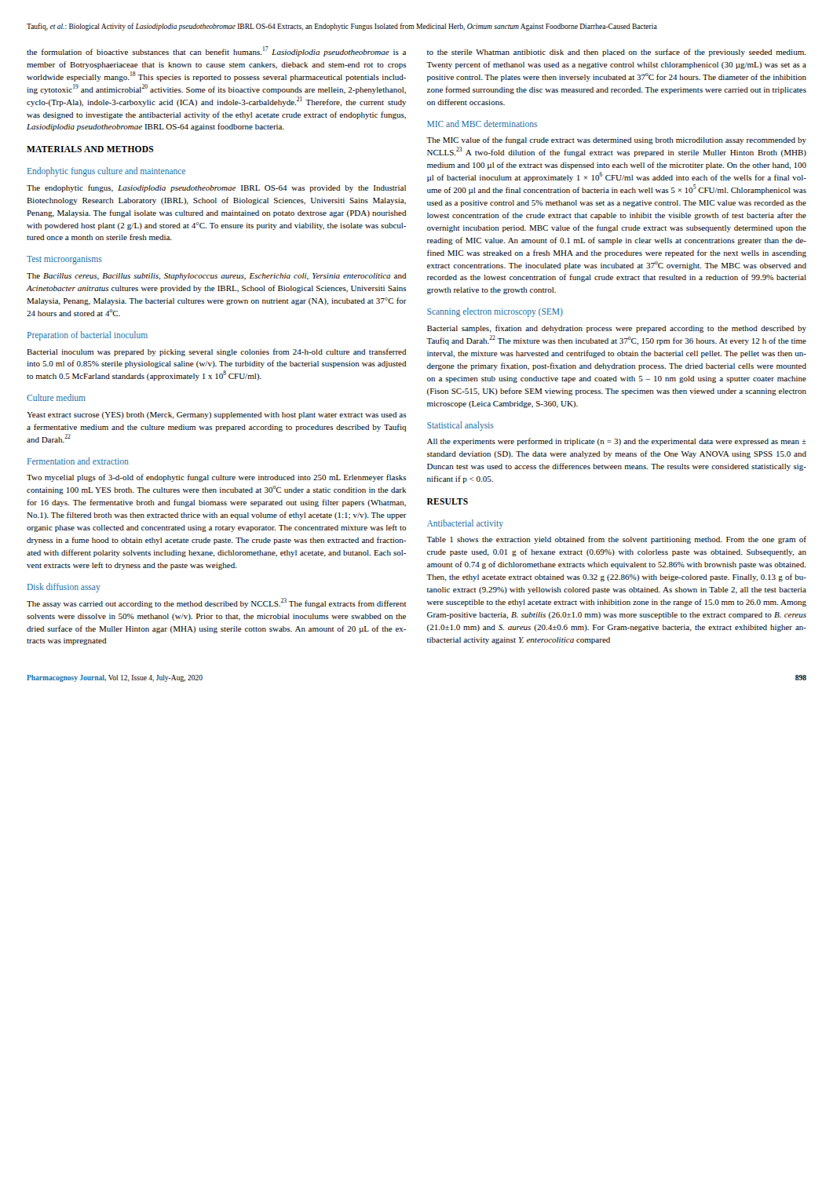Taufiq, et al.: Biological Activity of Lasiodiplodia pseudotheobromae IBRL OS-64 Extracts, an Endophytic Fungus Isolated from Medicinal Herb, Ocimum sanctum Against Foodborne Diarrhea-Caused Bacteria
the formulation of bioactive substances that can benefit humans.17 Lasiodiplodia pseudotheobromae is a member of Botryosphaeriaceae that is known to cause stem cankers, dieback and stem-end rot to crops worldwide especially mango.18 This species is reported to possess several pharmaceutical potentials including cytotoxic19 and antimicrobial20 activities. Some of its bioactive compounds are mellein, 2-phenylethanol, cyclo-(Trp-Ala), indole-3-carboxylic acid (ICA) and indole-3-carbaldehyde.21 Therefore, the current study was designed to investigate the antibacterial activity of the ethyl acetate crude extract of endophytic fungus, Lasiodiplodia pseudotheobromae IBRL OS-64 against foodborne bacteria.
Materials and Methods
Endophytic fungus culture and maintenance
The endophytic fungus, Lasiodiplodia pseudotheobromae IBRL OS-64 was provided by the Industrial Biotechnology Research Laboratory (IBRL), School of Biological Sciences, Universiti Sains Malaysia, Penang, Malaysia. The fungal isolate was cultured and maintained on potato dextrose agar (PDA) nourished with powdered host plant (2 g/L) and stored at 4°C. To ensure its purity and viability, the isolate was subcultured once a month on sterile fresh media.
Test microorganisms
The Bacillus cereus, Bacillus subtilis, Staphylococcus aureus, Escherichia coli, Yersinia enterocolitica and Acinetobacter anitratus cultures were provided by the IBRL, School of Biological Sciences, Universiti Sains Malaysia, Penang, Malaysia. The bacterial cultures were grown on nutrient agar (NA), incubated at 37°C for 24 hours and stored at 4oC.
Preparation of bacterial inoculum
Bacterial inoculum was prepared by picking several single colonies from 24-h-old culture and transferred into 5.0 ml of 0.85% sterile physiological saline (w/v). The turbidity of the bacterial suspension was adjusted to match 0.5 McFarland standards (approximately 1 x 108 CFU/ml).
Culture medium
Yeast extract sucrose (YES) broth (Merck, Germany) supplemented with host plant water extract was used as a fermentative medium and the culture medium was prepared according to procedures described by Taufiq and Darah.22
Fermentation and extraction
Two mycelial plugs of 3-d-old of endophytic fungal culture were introduced into 250 mL Erlenmeyer flasks containing 100 mL YES broth. The cultures were then incubated at 30oC under a static condition in the dark for 16 days. The fermentative broth and fungal biomass were separated out using filter papers (Whatman, No.1). The filtered broth was then extracted thrice with an equal volume of ethyl acetate (1:1; v/v). The upper organic phase was collected and concentrated using a rotary evaporator. The concentrated mixture was left to dryness in a fume hood to obtain ethyl acetate crude paste. The crude paste was then extracted and fractionated with different polarity solvents including hexane, dichloromethane, ethyl acetate, and butanol. Each solvent extracts were left to dryness and the paste was weighed.
Disk diffusion assay
The assay was carried out according to the method described by NCCLS.23 The fungal extracts from different solvents were dissolve in 50% methanol (w/v). Prior to that, the microbial inoculums were swabbed on the dried surface of the Muller Hinton agar (MHA) using sterile cotton swabs. An amount of 20 µL of the extracts was impregnated
to the sterile Whatman antibiotic disk and then placed on the surface of the previously seeded medium. Twenty percent of methanol was used as a negative control whilst chloramphenicol (30 µg/mL) was set as a positive control. The plates were then inversely incubated at 37oC for 24 hours. The diameter of the inhibition zone formed surrounding the disc was measured and recorded. The experiments were carried out in triplicates on different occasions.
MIC and MBC determinations
The MIC value of the fungal crude extract was determined using broth microdilution assay recommended by NCLLS.23 A two-fold dilution of the fungal extract was prepared in sterile Muller Hinton Broth (MHB) medium and 100 µl of the extract was dispensed into each well of the microtiter plate. On the other hand, 100 µl of bacterial inoculum at approximately 1 × 106 CFU/ml was added into each of the wells for a final volume of 200 µl and the final concentration of bacteria in each well was 5 × 105 CFU/ml. Chloramphenicol was used as a positive control and 5% methanol was set as a negative control. The MIC value was recorded as the lowest concentration of the crude extract that capable to inhibit the visible growth of test bacteria after the overnight incubation period. MBC value of the fungal crude extract was subsequently determined upon the reading of MIC value. An amount of 0.1 mL of sample in clear wells at concentrations greater than the defined MIC was streaked on a fresh MHA and the procedures were repeated for the next wells in ascending extract concentrations. The inoculated plate was incubated at 37oC overnight. The MBC was observed and recorded as the lowest concentration of fungal crude extract that resulted in a reduction of 99.9% bacterial growth relative to the growth control.
Scanning electron microscopy (SEM)
Bacterial samples, fixation and dehydration process were prepared according to the method described by Taufiq and Darah.22 The mixture was then incubated at 37oC, 150 rpm for 36 hours. At every 12 h of the time interval, the mixture was harvested and centrifuged to obtain the bacterial cell pellet. The pellet was then undergone the primary fixation, post-fixation and dehydration process. The dried bacterial cells were mounted on a specimen stub using conductive tape and coated with 5 – 10 nm gold using a sputter coater machine (Fison SC-515, UK) before SEM viewing process. The specimen was then viewed under a scanning electron microscope (Leica Cambridge, S-360, UK).
Statistical analysis
All the experiments were performed in triplicate (n = 3) and the experimental data were expressed as mean ± standard deviation (SD). The data were analyzed by means of the One Way ANOVA using SPSS 15.0 and Duncan test was used to access the differences between means. The results were considered statistically significant if p < 0.05.
Results
Antibacterial activity
Table 1 shows the extraction yield obtained from the solvent partitioning method. From the one gram of crude paste used, 0.01 g of hexane extract (0.69%) with colorless paste was obtained. Subsequently, an amount of 0.74 g of dichloromethane extracts which equivalent to 52.86% with brownish paste was obtained. Then, the ethyl acetate extract obtained was 0.32 g (22.86%) with beige-colored paste. Finally, 0.13 g of butanolic extract (9.29%) with yellowish colored paste was obtained. As shown in Table 2, all the test bacteria were susceptible to the ethyl acetate extract with inhibition zone in the range of 15.0 mm to 26.0 mm. Among Gram-positive bacteria, B. subtilis (26.0±1.0 mm) was more susceptible to the extract compared to B. cereus (21.0±1.0 mm) and S. aureus (20.4±0.6 mm). For Gram-negative bacteria, the extract exhibited higher antibacterial activity against Y. enterocolitica compared
Pharmacognosy Journal, Vol 12, Issue 4, July-Aug, 2020
898